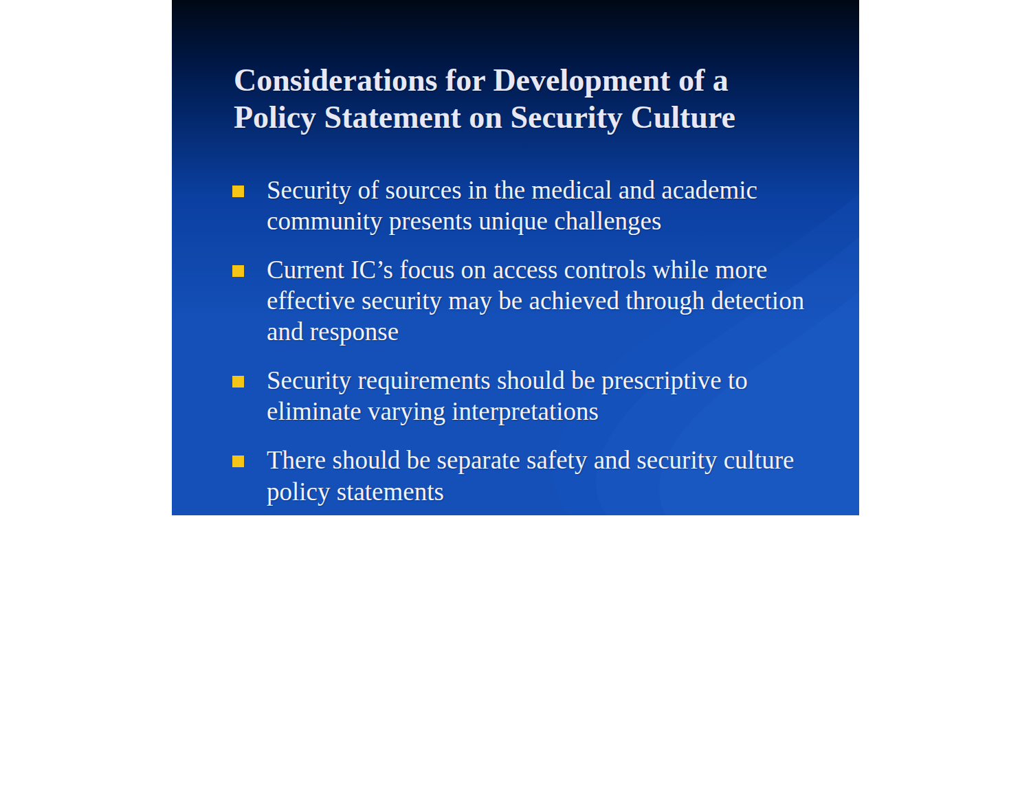Considerations for Development of a Policy Statement on Security Culture
Security of sources in the medical and academic community presents unique challenges
Current IC’s focus on access controls while more effective security may be achieved through detection and response
Security requirements should be prescriptive to eliminate varying interpretations
There should be separate safety and security culture policy statements